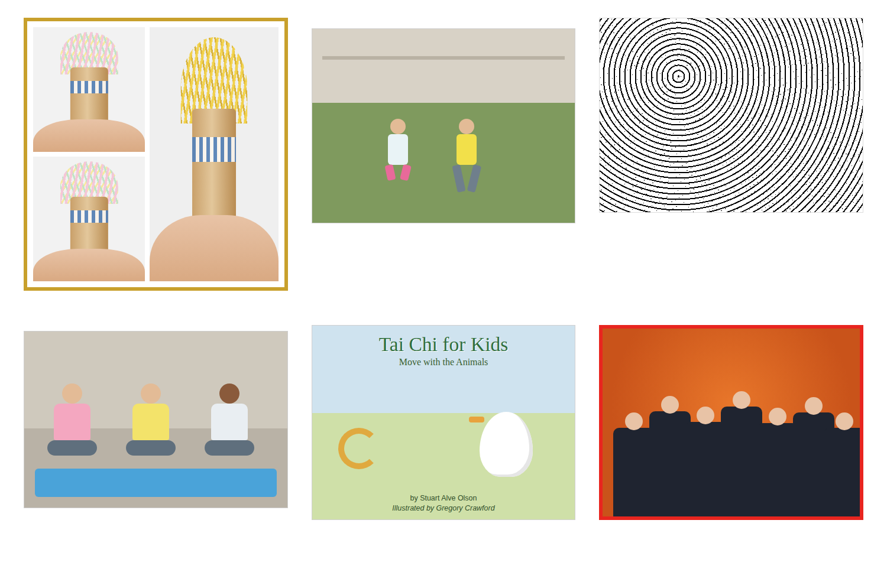Mindfulness and movement activities collage
Tai Chi for Kids
Move with the Animals
by Stuart Alve Olson
Illustrated by Gregory Crawford
Book cover: Tai Chi for Kids — Move with the Animals, by Stuart Alve Olson, illustrated by Gregory Crawford